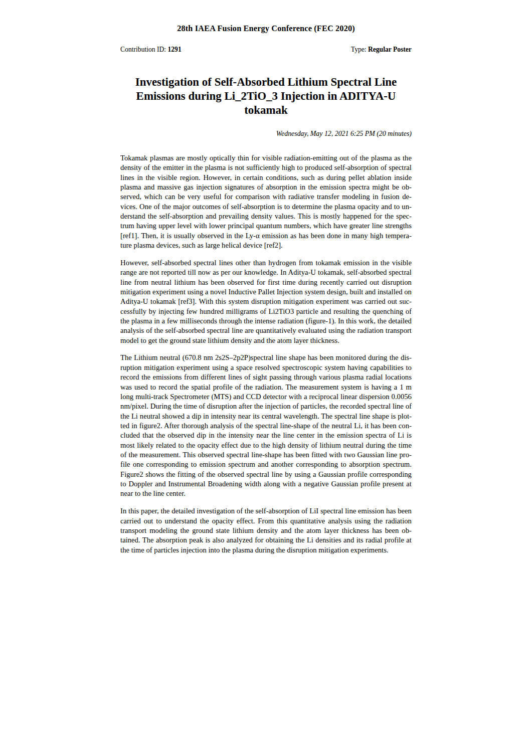28th IAEA Fusion Energy Conference (FEC 2020)
Contribution ID: 1291 Type: Regular Poster
Investigation of Self-Absorbed Lithium Spectral Line Emissions during Li_2TiO_3 Injection in ADITYA-U tokamak
Wednesday, May 12, 2021 6:25 PM (20 minutes)
Tokamak plasmas are mostly optically thin for visible radiation-emitting out of the plasma as the density of the emitter in the plasma is not sufficiently high to produced self-absorption of spectral lines in the visible region. However, in certain conditions, such as during pellet ablation inside plasma and massive gas injection signatures of absorption in the emission spectra might be observed, which can be very useful for comparison with radiative transfer modeling in fusion devices. One of the major outcomes of self-absorption is to determine the plasma opacity and to understand the self-absorption and prevailing density values. This is mostly happened for the spectrum having upper level with lower principal quantum numbers, which have greater line strengths [ref1]. Then, it is usually observed in the Ly-α emission as has been done in many high temperature plasma devices, such as large helical device [ref2].
However, self-absorbed spectral lines other than hydrogen from tokamak emission in the visible range are not reported till now as per our knowledge. In Aditya-U tokamak, self-absorbed spectral line from neutral lithium has been observed for first time during recently carried out disruption mitigation experiment using a novel Inductive Pallet Injection system design, built and installed on Aditya-U tokamak [ref3]. With this system disruption mitigation experiment was carried out successfully by injecting few hundred milligrams of Li2TiO3 particle and resulting the quenching of the plasma in a few milliseconds through the intense radiation (figure-1). In this work, the detailed analysis of the self-absorbed spectral line are quantitatively evaluated using the radiation transport model to get the ground state lithium density and the atom layer thickness.
The Lithium neutral (670.8 nm 2s2S–2p2P)spectral line shape has been monitored during the disruption mitigation experiment using a space resolved spectroscopic system having capabilities to record the emissions from different lines of sight passing through various plasma radial locations was used to record the spatial profile of the radiation. The measurement system is having a 1 m long multi-track Spectrometer (MTS) and CCD detector with a reciprocal linear dispersion 0.0056 nm/pixel. During the time of disruption after the injection of particles, the recorded spectral line of the Li neutral showed a dip in intensity near its central wavelength. The spectral line shape is plotted in figure2. After thorough analysis of the spectral line-shape of the neutral Li, it has been concluded that the observed dip in the intensity near the line center in the emission spectra of Li is most likely related to the opacity effect due to the high density of lithium neutral during the time of the measurement. This observed spectral line-shape has been fitted with two Gaussian line profile one corresponding to emission spectrum and another corresponding to absorption spectrum. Figure2 shows the fitting of the observed spectral line by using a Gaussian profile corresponding to Doppler and Instrumental Broadening width along with a negative Gaussian profile present at near to the line center.
In this paper, the detailed investigation of the self-absorption of LiI spectral line emission has been carried out to understand the opacity effect. From this quantitative analysis using the radiation transport modeling the ground state lithium density and the atom layer thickness has been obtained. The absorption peak is also analyzed for obtaining the Li densities and its radial profile at the time of particles injection into the plasma during the disruption mitigation experiments.